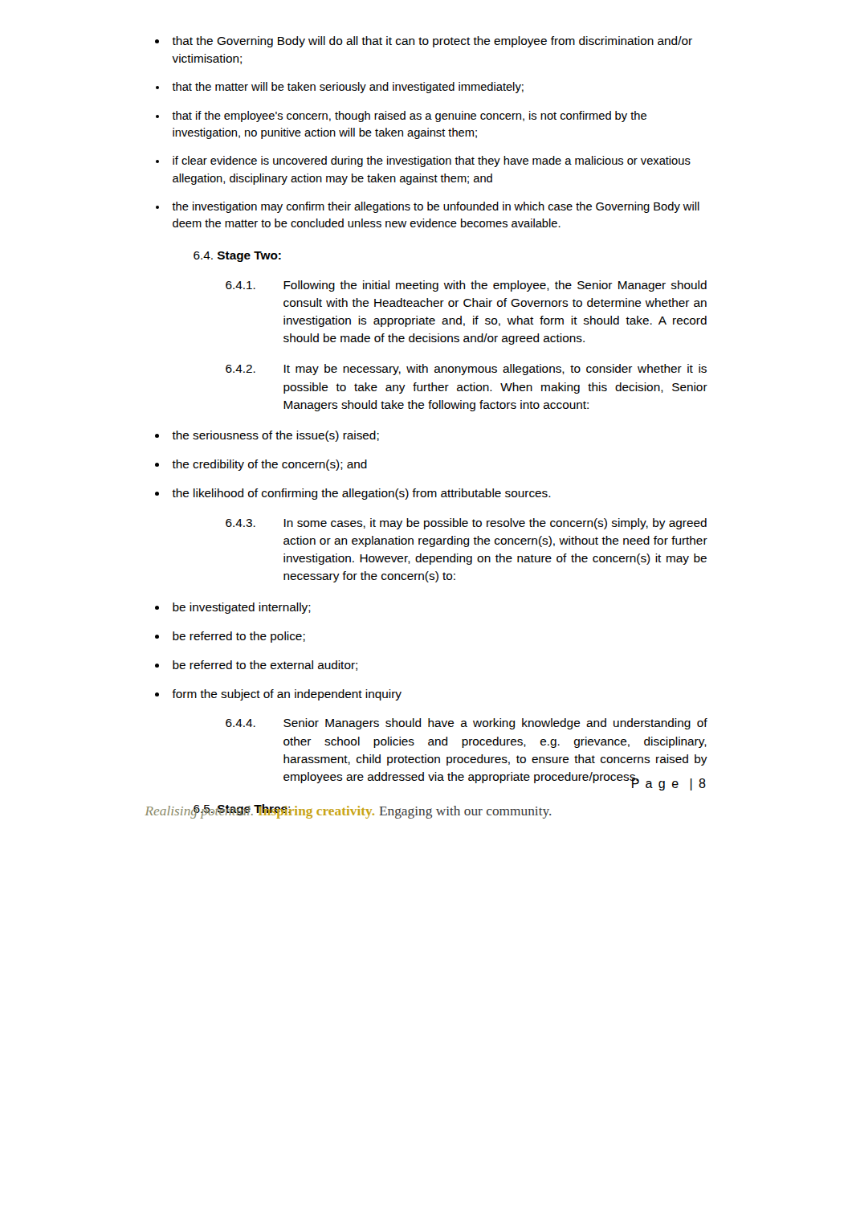that the Governing Body will do all that it can to protect the employee from discrimination and/or victimisation;
that the matter will be taken seriously and investigated immediately;
that if the employee's concern, though raised as a genuine concern, is not confirmed by the investigation, no punitive action will be taken against them;
if clear evidence is uncovered during the investigation that they have made a malicious or vexatious allegation, disciplinary action may be taken against them; and
the investigation may confirm their allegations to be unfounded in which case the Governing Body will deem the matter to be concluded unless new evidence becomes available.
6.4. Stage Two:
6.4.1.
Following the initial meeting with the employee, the Senior Manager should consult with the Headteacher or Chair of Governors to determine whether an investigation is appropriate and, if so, what form it should take. A record should be made of the decisions and/or agreed actions.
6.4.2.
It may be necessary, with anonymous allegations, to consider whether it is possible to take any further action. When making this decision, Senior Managers should take the following factors into account:
the seriousness of the issue(s) raised;
the credibility of the concern(s); and
the likelihood of confirming the allegation(s) from attributable sources.
6.4.3.
In some cases, it may be possible to resolve the concern(s) simply, by agreed action or an explanation regarding the concern(s), without the need for further investigation. However, depending on the nature of the concern(s) it may be necessary for the concern(s) to:
be investigated internally;
be referred to the police;
be referred to the external auditor;
form the subject of an independent inquiry
6.4.4.
Senior Managers should have a working knowledge and understanding of other school policies and procedures, e.g. grievance, disciplinary, harassment, child protection procedures, to ensure that concerns raised by employees are addressed via the appropriate procedure/process.
6.5. Stage Three:
P a g e | 8
Realising potential. Inspiring creativity. Engaging with our community.